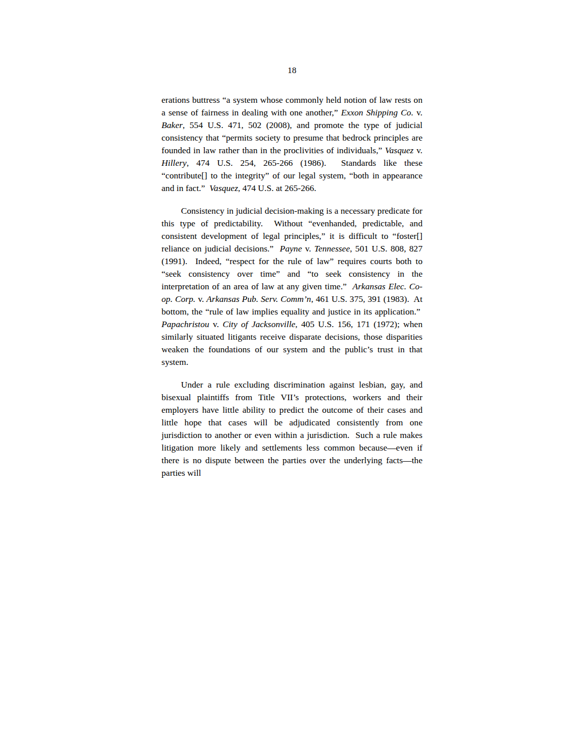18
erations buttress “a system whose commonly held notion of law rests on a sense of fairness in dealing with one another,” Exxon Shipping Co. v. Baker, 554 U.S. 471, 502 (2008), and promote the type of judicial consistency that “permits society to presume that bedrock principles are founded in law rather than in the proclivities of individuals,” Vasquez v. Hillery, 474 U.S. 254, 265-266 (1986). Standards like these “contribute[] to the integrity” of our legal system, “both in appearance and in fact.” Vasquez, 474 U.S. at 265-266.
Consistency in judicial decision-making is a necessary predicate for this type of predictability. Without “evenhanded, predictable, and consistent development of legal principles,” it is difficult to “foster[] reliance on judicial decisions.” Payne v. Tennessee, 501 U.S. 808, 827 (1991). Indeed, “respect for the rule of law” requires courts both to “seek consistency over time” and “to seek consistency in the interpretation of an area of law at any given time.” Arkansas Elec. Co-op. Corp. v. Arkansas Pub. Serv. Comm’n, 461 U.S. 375, 391 (1983). At bottom, the “rule of law implies equality and justice in its application.” Papachristou v. City of Jacksonville, 405 U.S. 156, 171 (1972); when similarly situated litigants receive disparate decisions, those disparities weaken the foundations of our system and the public’s trust in that system.
Under a rule excluding discrimination against lesbian, gay, and bisexual plaintiffs from Title VII’s protections, workers and their employers have little ability to predict the outcome of their cases and little hope that cases will be adjudicated consistently from one jurisdiction to another or even within a jurisdiction. Such a rule makes litigation more likely and settlements less common because—even if there is no dispute between the parties over the underlying facts—the parties will